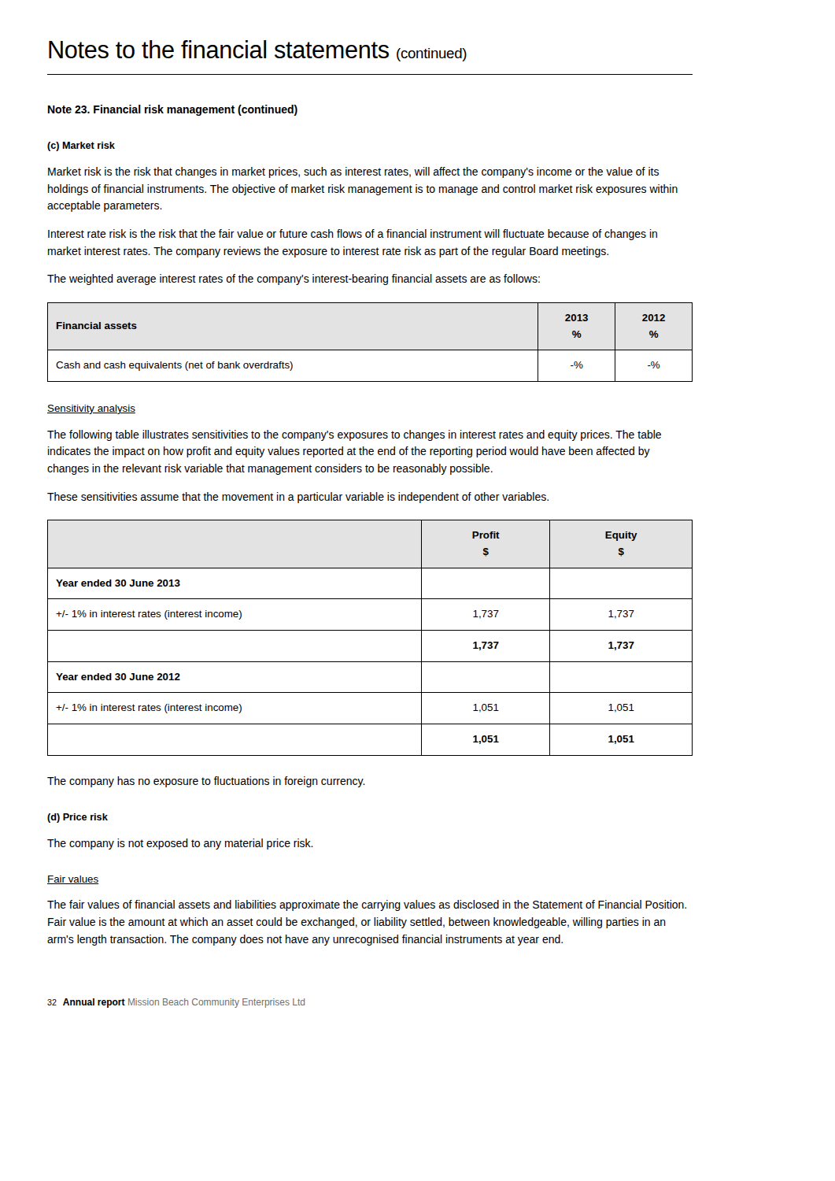Notes to the financial statements (continued)
Note 23. Financial risk management (continued)
(c) Market risk
Market risk is the risk that changes in market prices, such as interest rates, will affect the company's income or the value of its holdings of financial instruments. The objective of market risk management is to manage and control market risk exposures within acceptable parameters.
Interest rate risk is the risk that the fair value or future cash flows of a financial instrument will fluctuate because of changes in market interest rates. The company reviews the exposure to interest rate risk as part of the regular Board meetings.
The weighted average interest rates of the company's interest-bearing financial assets are as follows:
| Financial assets | 2013 % | 2012 % |
| --- | --- | --- |
| Cash and cash equivalents (net of bank overdrafts) | -% | -% |
Sensitivity analysis
The following table illustrates sensitivities to the company's exposures to changes in interest rates and equity prices. The table indicates the impact on how profit and equity values reported at the end of the reporting period would have been affected by changes in the relevant risk variable that management considers to be reasonably possible.
These sensitivities assume that the movement in a particular variable is independent of other variables.
| | Profit $ | Equity $ |
| --- | --- | --- |
| Year ended 30 June 2013 | | |
| +/- 1% in interest rates (interest income) | 1,737 | 1,737 |
| | 1,737 | 1,737 |
| Year ended 30 June 2012 | | |
| +/- 1% in interest rates (interest income) | 1,051 | 1,051 |
| | 1,051 | 1,051 |
The company has no exposure to fluctuations in foreign currency.
(d) Price risk
The company is not exposed to any material price risk.
Fair values
The fair values of financial assets and liabilities approximate the carrying values as disclosed in the Statement of Financial Position. Fair value is the amount at which an asset could be exchanged, or liability settled, between knowledgeable, willing parties in an arm's length transaction. The company does not have any unrecognised financial instruments at year end.
32 Annual report Mission Beach Community Enterprises Ltd